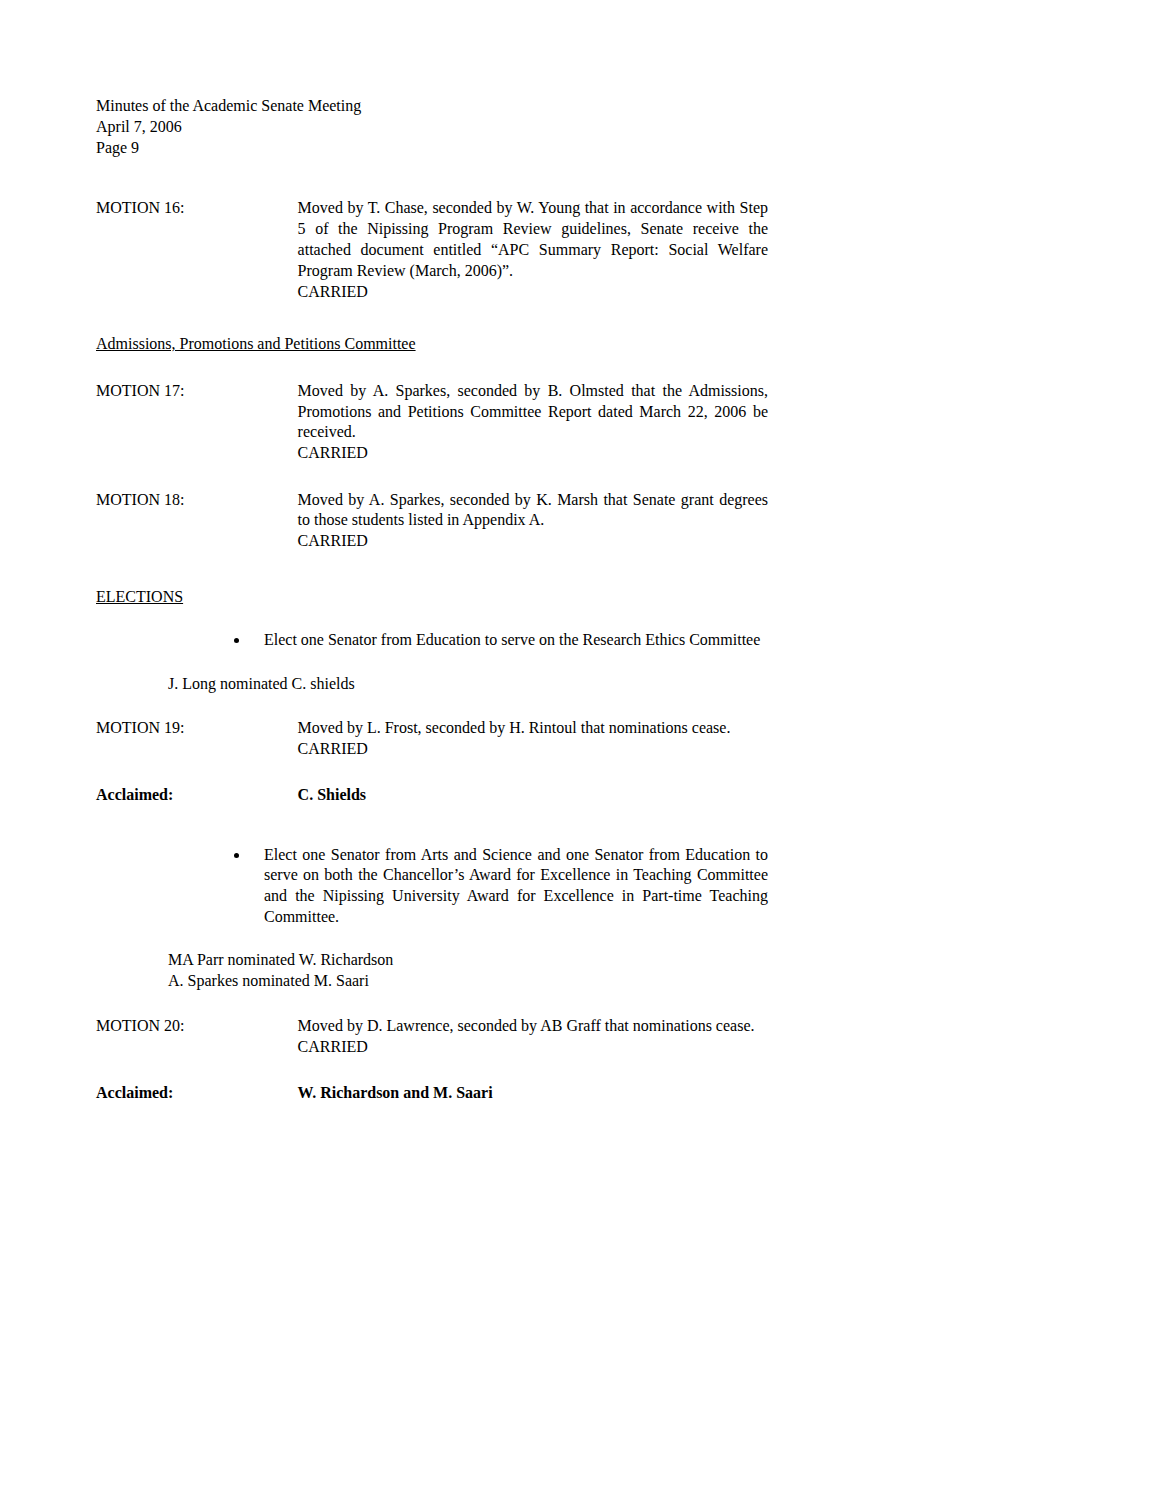Minutes of the Academic Senate Meeting
April 7, 2006
Page 9
MOTION 16:
Moved by T. Chase, seconded by W. Young that in accordance with Step 5 of the Nipissing Program Review guidelines, Senate receive the attached document entitled “APC Summary Report: Social Welfare Program Review (March, 2006)”. CARRIED
Admissions, Promotions and Petitions Committee
MOTION 17:
Moved by A. Sparkes, seconded by B. Olmsted that the Admissions, Promotions and Petitions Committee Report dated March 22, 2006 be received. CARRIED
MOTION 18:
Moved by A. Sparkes, seconded by K. Marsh that Senate grant degrees to those students listed in Appendix A. CARRIED
ELECTIONS
Elect one Senator from Education to serve on the Research Ethics Committee
J. Long nominated C. shields
MOTION 19:
Moved by L. Frost, seconded by H. Rintoul that nominations cease. CARRIED
Acclaimed:
C. Shields
Elect one Senator from Arts and Science and one Senator from Education to serve on both the Chancellor’s Award for Excellence in Teaching Committee and the Nipissing University Award for Excellence in Part-time Teaching Committee.
MA Parr nominated W. Richardson
A. Sparkes nominated M. Saari
MOTION 20:
Moved by D. Lawrence, seconded by AB Graff that nominations cease. CARRIED
Acclaimed:
W. Richardson and M. Saari